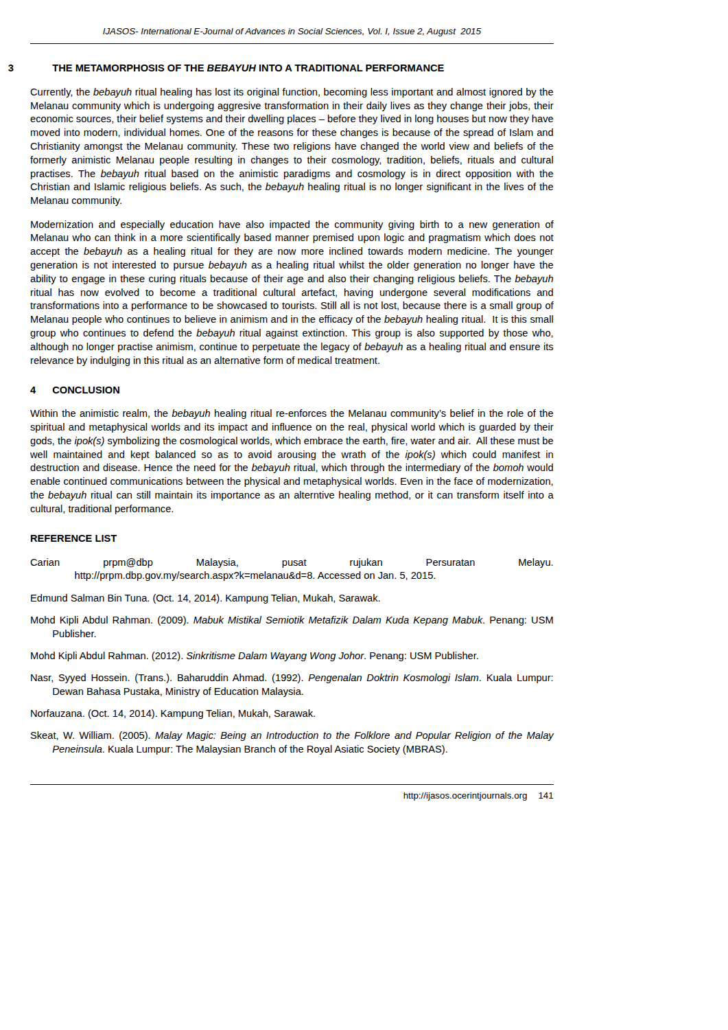IJASOS- International E-Journal of Advances in Social Sciences, Vol. I, Issue 2, August 2015
3 THE METAMORPHOSIS OF THE BEBAYUH INTO A TRADITIONAL PERFORMANCE
Currently, the bebayuh ritual healing has lost its original function, becoming less important and almost ignored by the Melanau community which is undergoing aggresive transformation in their daily lives as they change their jobs, their economic sources, their belief systems and their dwelling places – before they lived in long houses but now they have moved into modern, individual homes. One of the reasons for these changes is because of the spread of Islam and Christianity amongst the Melanau community. These two religions have changed the world view and beliefs of the formerly animistic Melanau people resulting in changes to their cosmology, tradition, beliefs, rituals and cultural practises. The bebayuh ritual based on the animistic paradigms and cosmology is in direct opposition with the Christian and Islamic religious beliefs. As such, the bebayuh healing ritual is no longer significant in the lives of the Melanau community.
Modernization and especially education have also impacted the community giving birth to a new generation of Melanau who can think in a more scientifically based manner premised upon logic and pragmatism which does not accept the bebayuh as a healing ritual for they are now more inclined towards modern medicine. The younger generation is not interested to pursue bebayuh as a healing ritual whilst the older generation no longer have the ability to engage in these curing rituals because of their age and also their changing religious beliefs. The bebayuh ritual has now evolved to become a traditional cultural artefact, having undergone several modifications and transformations into a performance to be showcased to tourists. Still all is not lost, because there is a small group of Melanau people who continues to believe in animism and in the efficacy of the bebayuh healing ritual. It is this small group who continues to defend the bebayuh ritual against extinction. This group is also supported by those who, although no longer practise animism, continue to perpetuate the legacy of bebayuh as a healing ritual and ensure its relevance by indulging in this ritual as an alternative form of medical treatment.
4 CONCLUSION
Within the animistic realm, the bebayuh healing ritual re-enforces the Melanau community’s belief in the role of the spiritual and metaphysical worlds and its impact and influence on the real, physical world which is guarded by their gods, the ipok(s) symbolizing the cosmological worlds, which embrace the earth, fire, water and air. All these must be well maintained and kept balanced so as to avoid arousing the wrath of the ipok(s) which could manifest in destruction and disease. Hence the need for the bebayuh ritual, which through the intermediary of the bomoh would enable continued communications between the physical and metaphysical worlds. Even in the face of modernization, the bebayuh ritual can still maintain its importance as an alterntive healing method, or it can transform itself into a cultural, traditional performance.
REFERENCE LIST
Carian prpm@dbp Malaysia, pusat rujukan Persuratan Melayu. http://prpm.dbp.gov.my/search.aspx?k=melanau&d=8. Accessed on Jan. 5, 2015.
Edmund Salman Bin Tuna. (Oct. 14, 2014). Kampung Telian, Mukah, Sarawak.
Mohd Kipli Abdul Rahman. (2009). Mabuk Mistikal Semiotik Metafizik Dalam Kuda Kepang Mabuk. Penang: USM Publisher.
Mohd Kipli Abdul Rahman. (2012). Sinkritisme Dalam Wayang Wong Johor. Penang: USM Publisher.
Nasr, Syyed Hossein. (Trans.). Baharuddin Ahmad. (1992). Pengenalan Doktrin Kosmologi Islam. Kuala Lumpur: Dewan Bahasa Pustaka, Ministry of Education Malaysia.
Norfauzana. (Oct. 14, 2014). Kampung Telian, Mukah, Sarawak.
Skeat, W. William. (2005). Malay Magic: Being an Introduction to the Folklore and Popular Religion of the Malay Peneinsula. Kuala Lumpur: The Malaysian Branch of the Royal Asiatic Society (MBRAS).
http://ijasos.ocerintjournals.org 141